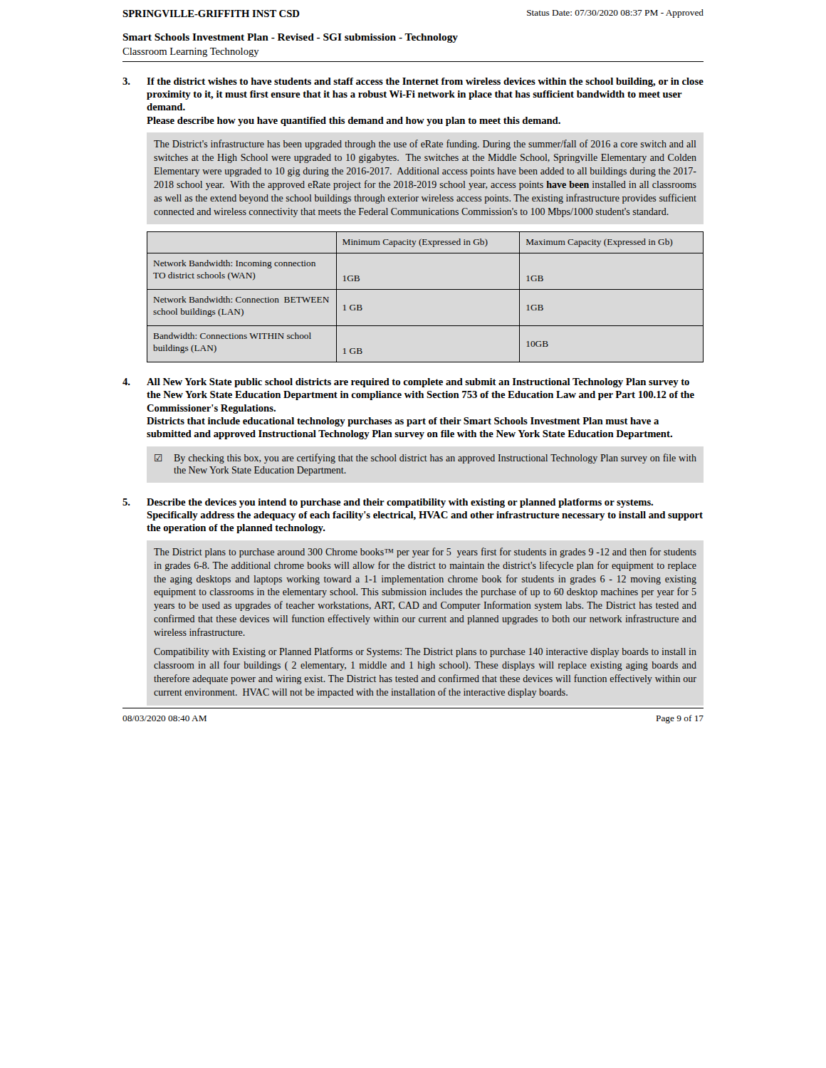SPRINGVILLE-GRIFFITH INST CSD
Status Date: 07/30/2020 08:37 PM - Approved
Smart Schools Investment Plan - Revised - SGI submission - Technology
Classroom Learning Technology
3.
If the district wishes to have students and staff access the Internet from wireless devices within the school building, or in close proximity to it, it must first ensure that it has a robust Wi-Fi network in place that has sufficient bandwidth to meet user demand.
Please describe how you have quantified this demand and how you plan to meet this demand.
The District's infrastructure has been upgraded through the use of eRate funding. During the summer/fall of 2016 a core switch and all switches at the High School were upgraded to 10 gigabytes. The switches at the Middle School, Springville Elementary and Colden Elementary were upgraded to 10 gig during the 2016-2017. Additional access points have been added to all buildings during the 2017-2018 school year. With the approved eRate project for the 2018-2019 school year, access points have been installed in all classrooms as well as the extend beyond the school buildings through exterior wireless access points. The existing infrastructure provides sufficient connected and wireless connectivity that meets the Federal Communications Commission's to 100 Mbps/1000 student's standard.
| | Minimum Capacity (Expressed in Gb) | Maximum Capacity (Expressed in Gb) |
| Network Bandwidth: Incoming connection TO district schools (WAN) | 1GB | 1GB |
| Network Bandwidth: Connection BETWEEN school buildings (LAN) | 1 GB | 1GB |
| Bandwidth: Connections WITHIN school buildings (LAN) | 1 GB | 10GB |
4.
All New York State public school districts are required to complete and submit an Instructional Technology Plan survey to the New York State Education Department in compliance with Section 753 of the Education Law and per Part 100.12 of the Commissioner's Regulations.
Districts that include educational technology purchases as part of their Smart Schools Investment Plan must have a submitted and approved Instructional Technology Plan survey on file with the New York State Education Department.
☑
By checking this box, you are certifying that the school district has an approved Instructional Technology Plan survey on file with the New York State Education Department.
5.
Describe the devices you intend to purchase and their compatibility with existing or planned platforms or systems. Specifically address the adequacy of each facility's electrical, HVAC and other infrastructure necessary to install and support the operation of the planned technology.
The District plans to purchase around 300 Chrome books™ per year for 5 years first for students in grades 9 -12 and then for students in grades 6-8. The additional chrome books will allow for the district to maintain the district's lifecycle plan for equipment to replace the aging desktops and laptops working toward a 1-1 implementation chrome book for students in grades 6 - 12 moving existing equipment to classrooms in the elementary school. This submission includes the purchase of up to 60 desktop machines per year for 5 years to be used as upgrades of teacher workstations, ART, CAD and Computer Information system labs. The District has tested and confirmed that these devices will function effectively within our current and planned upgrades to both our network infrastructure and wireless infrastructure.
Compatibility with Existing or Planned Platforms or Systems: The District plans to purchase 140 interactive display boards to install in classroom in all four buildings ( 2 elementary, 1 middle and 1 high school). These displays will replace existing aging boards and therefore adequate power and wiring exist. The District has tested and confirmed that these devices will function effectively within our current environment. HVAC will not be impacted with the installation of the interactive display boards.
08/03/2020 08:40 AM
Page 9 of 17